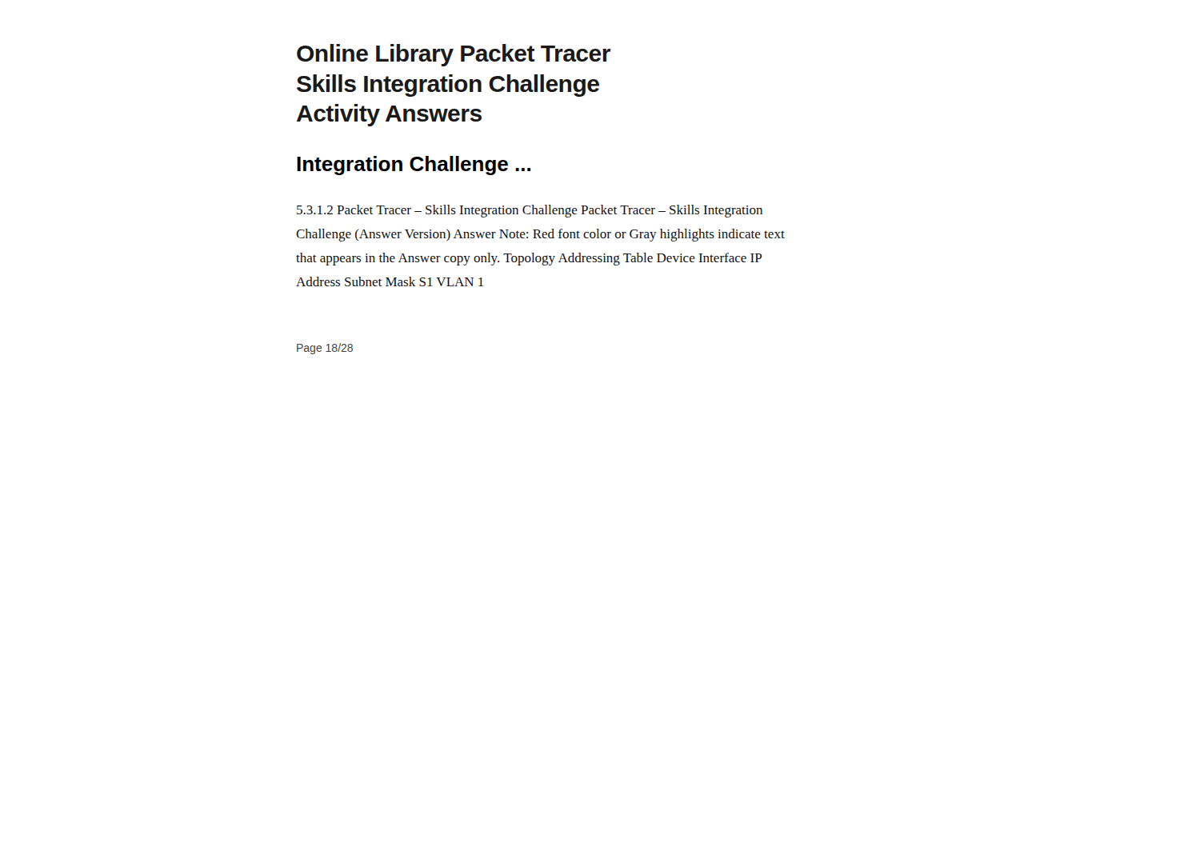Online Library Packet Tracer Skills Integration Challenge Activity Answers
Integration Challenge ...
5.3.1.2 Packet Tracer – Skills Integration Challenge Packet Tracer – Skills Integration Challenge (Answer Version) Answer Note: Red font color or Gray highlights indicate text that appears in the Answer copy only. Topology Addressing Table Device Interface IP Address Subnet Mask S1 VLAN 1
Page 18/28